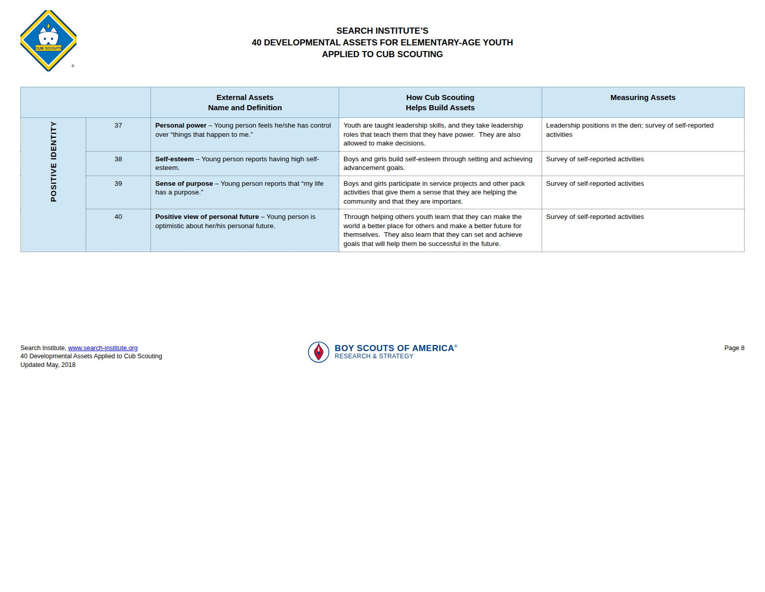CUB SCOUTS ®
SEARCH INSTITUTE’S
40 DEVELOPMENTAL ASSETS FOR ELEMENTARY-AGE YOUTH
APPLIED TO CUB SCOUTING
| | External Assets Name and Definition | How Cub Scouting Helps Build Assets | Measuring Assets |
| --- | --- | --- | --- |
| POSITIVE IDENTITY | 37 | Personal power – Young person feels he/she has control over “things that happen to me.” | Youth are taught leadership skills, and they take leadership roles that teach them that they have power. They are also allowed to make decisions. | Leadership positions in the den; survey of self-reported activities |
| 38 | Self-esteem – Young person reports having high self-esteem. | Boys and girls build self-esteem through setting and achieving advancement goals. | Survey of self-reported activities |
| 39 | Sense of purpose – Young person reports that “my life has a purpose.” | Boys and girls participate in service projects and other pack activities that give them a sense that they are helping the community and that they are important. | Survey of self-reported activities |
| 40 | Positive view of personal future – Young person is optimistic about her/his personal future. | Through helping others youth learn that they can make the world a better place for others and make a better future for themselves. They also learn that they can set and achieve goals that will help them be successful in the future. | Survey of self-reported activities |
Search Institute, www.search-institute.org
40 Developmental Assets Applied to Cub Scouting
Updated May, 2018
BOY SCOUTS OF AMERICA®
RESEARCH & STRATEGY
Page 8